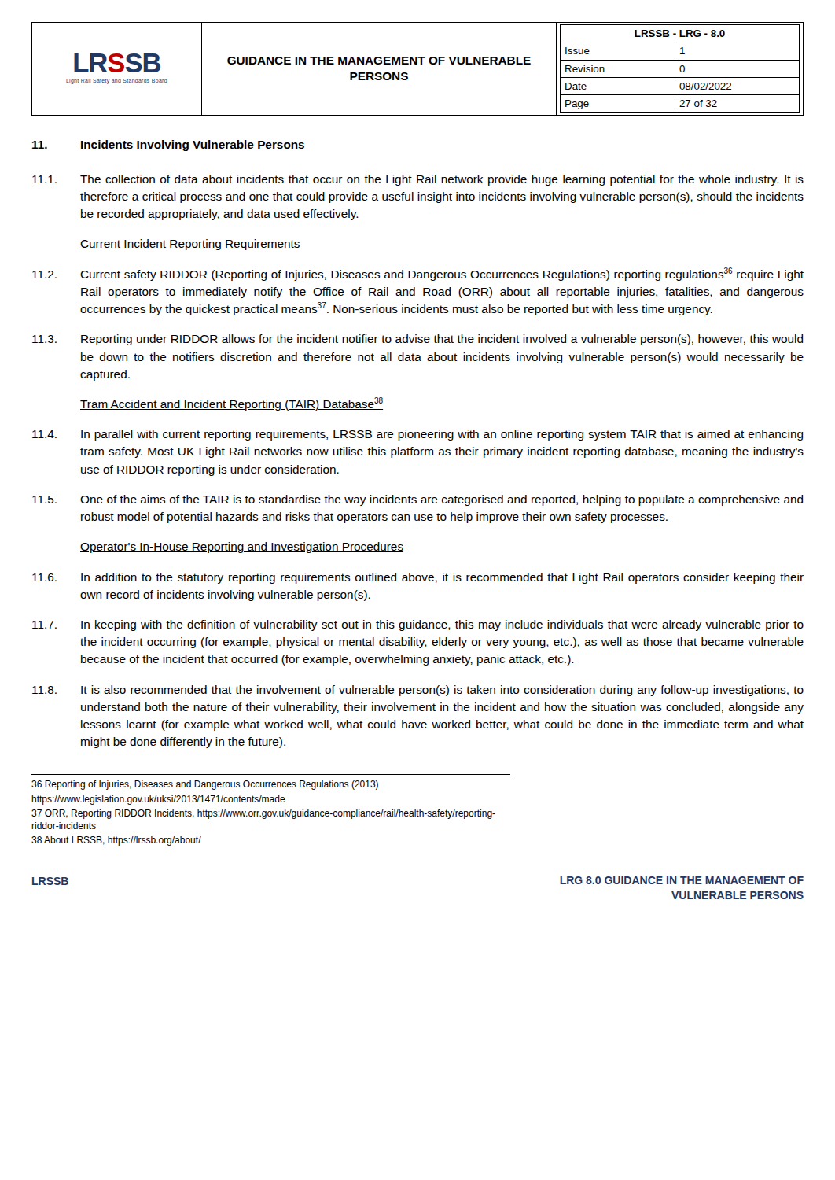| LR S SB Light Rail Safety and Standards Board | GUIDANCE IN THE MANAGEMENT OF VULNERABLE PERSONS | / LRSSB - LRG - 8.0 / / Issue / 1 / / Revision / 0 / / Date / 08/02/2022 / / Page / 27 of 32 / |
11. Incidents Involving Vulnerable Persons
11.1.
The collection of data about incidents that occur on the Light Rail network provide huge learning potential for the whole industry. It is therefore a critical process and one that could provide a useful insight into incidents involving vulnerable person(s), should the incidents be recorded appropriately, and data used effectively.
Current Incident Reporting Requirements
11.2.
Current safety RIDDOR (Reporting of Injuries, Diseases and Dangerous Occurrences Regulations) reporting regulations36 require Light Rail operators to immediately notify the Office of Rail and Road (ORR) about all reportable injuries, fatalities, and dangerous occurrences by the quickest practical means37. Non-serious incidents must also be reported but with less time urgency.
11.3.
Reporting under RIDDOR allows for the incident notifier to advise that the incident involved a vulnerable person(s), however, this would be down to the notifiers discretion and therefore not all data about incidents involving vulnerable person(s) would necessarily be captured.
Tram Accident and Incident Reporting (TAIR) Database38
11.4.
In parallel with current reporting requirements, LRSSB are pioneering with an online reporting system TAIR that is aimed at enhancing tram safety. Most UK Light Rail networks now utilise this platform as their primary incident reporting database, meaning the industry's use of RIDDOR reporting is under consideration.
11.5.
One of the aims of the TAIR is to standardise the way incidents are categorised and reported, helping to populate a comprehensive and robust model of potential hazards and risks that operators can use to help improve their own safety processes.
Operator's In-House Reporting and Investigation Procedures
11.6.
In addition to the statutory reporting requirements outlined above, it is recommended that Light Rail operators consider keeping their own record of incidents involving vulnerable person(s).
11.7.
In keeping with the definition of vulnerability set out in this guidance, this may include individuals that were already vulnerable prior to the incident occurring (for example, physical or mental disability, elderly or very young, etc.), as well as those that became vulnerable because of the incident that occurred (for example, overwhelming anxiety, panic attack, etc.).
11.8.
It is also recommended that the involvement of vulnerable person(s) is taken into consideration during any follow-up investigations, to understand both the nature of their vulnerability, their involvement in the incident and how the situation was concluded, alongside any lessons learnt (for example what worked well, what could have worked better, what could be done in the immediate term and what might be done differently in the future).
36 Reporting of Injuries, Diseases and Dangerous Occurrences Regulations (2013)
https://www.legislation.gov.uk/uksi/2013/1471/contents/made
37 ORR, Reporting RIDDOR Incidents, https://www.orr.gov.uk/guidance-compliance/rail/health-safety/reporting-riddor-incidents
38 About LRSSB, https://lrssb.org/about/
LRSSB
LRG 8.0 GUIDANCE IN THE MANAGEMENT OF
VULNERABLE PERSONS